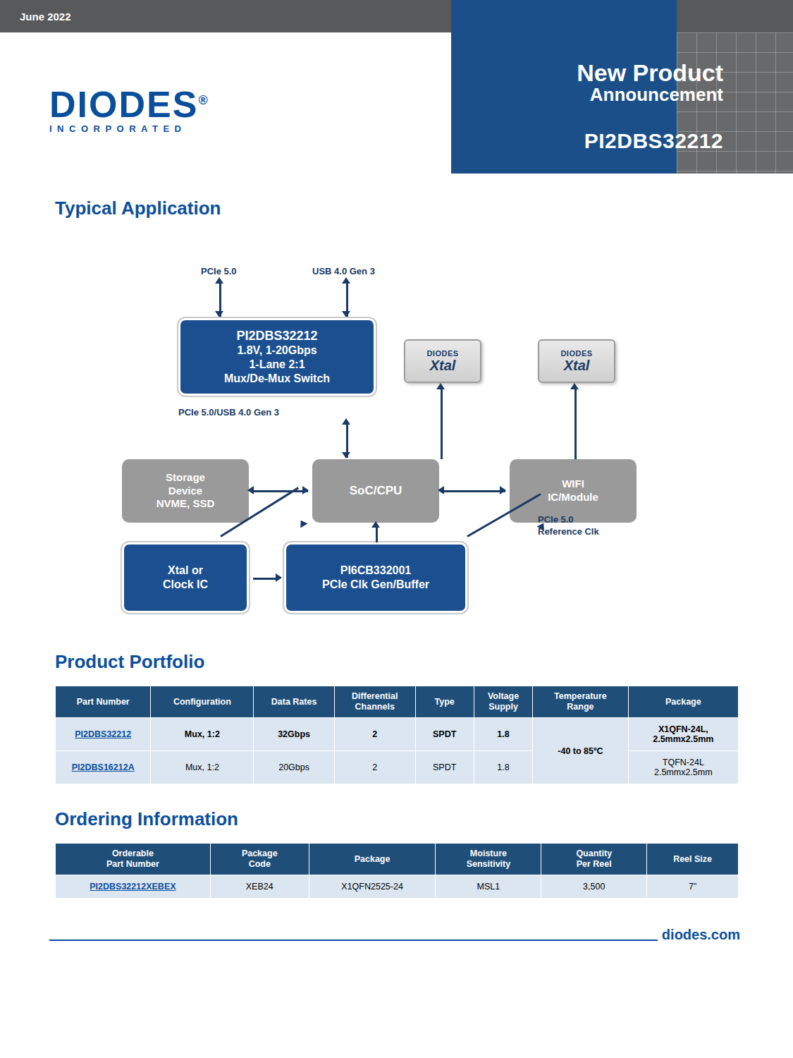June 2022
DIODES®
INCORPORATED
New Product
Announcement
PI2DBS32212
Typical Application
PCIe 5.0
USB 4.0 Gen 3
PI2DBS32212
1.8V, 1-20Gbps
1-Lane 2:1
Mux/De-Mux Switch
PCIe 5.0/USB 4.0 Gen 3
DIODES
Xtal
DIODES
Xtal
Storage
Device
NVME, SSD
SoC/CPU
WIFI
IC/Module
PCIe 5.0
Reference Clk
Xtal or
Clock IC
PI6CB332001
PCIe Clk Gen/Buffer
Product Portfolio
| Part Number | Configuration | Data Rates | Differential Channels | Type | Voltage Supply | Temperature Range | Package |
| --- | --- | --- | --- | --- | --- | --- | --- |
| PI2DBS32212 | Mux, 1:2 | 32Gbps | 2 | SPDT | 1.8 | -40 to 85ºC | X1QFN-24L, 2.5mmx2.5mm |
| PI2DBS16212A | Mux, 1:2 | 20Gbps | 2 | SPDT | 1.8 | TQFN-24L 2.5mmx2.5mm |
Ordering Information
| Orderable Part Number | Package Code | Package | Moisture Sensitivity | Quantity Per Reel | Reel Size |
| --- | --- | --- | --- | --- | --- |
| PI2DBS32212XEBEX | XEB24 | X1QFN2525-24 | MSL1 | 3,500 | 7” |
diodes.com